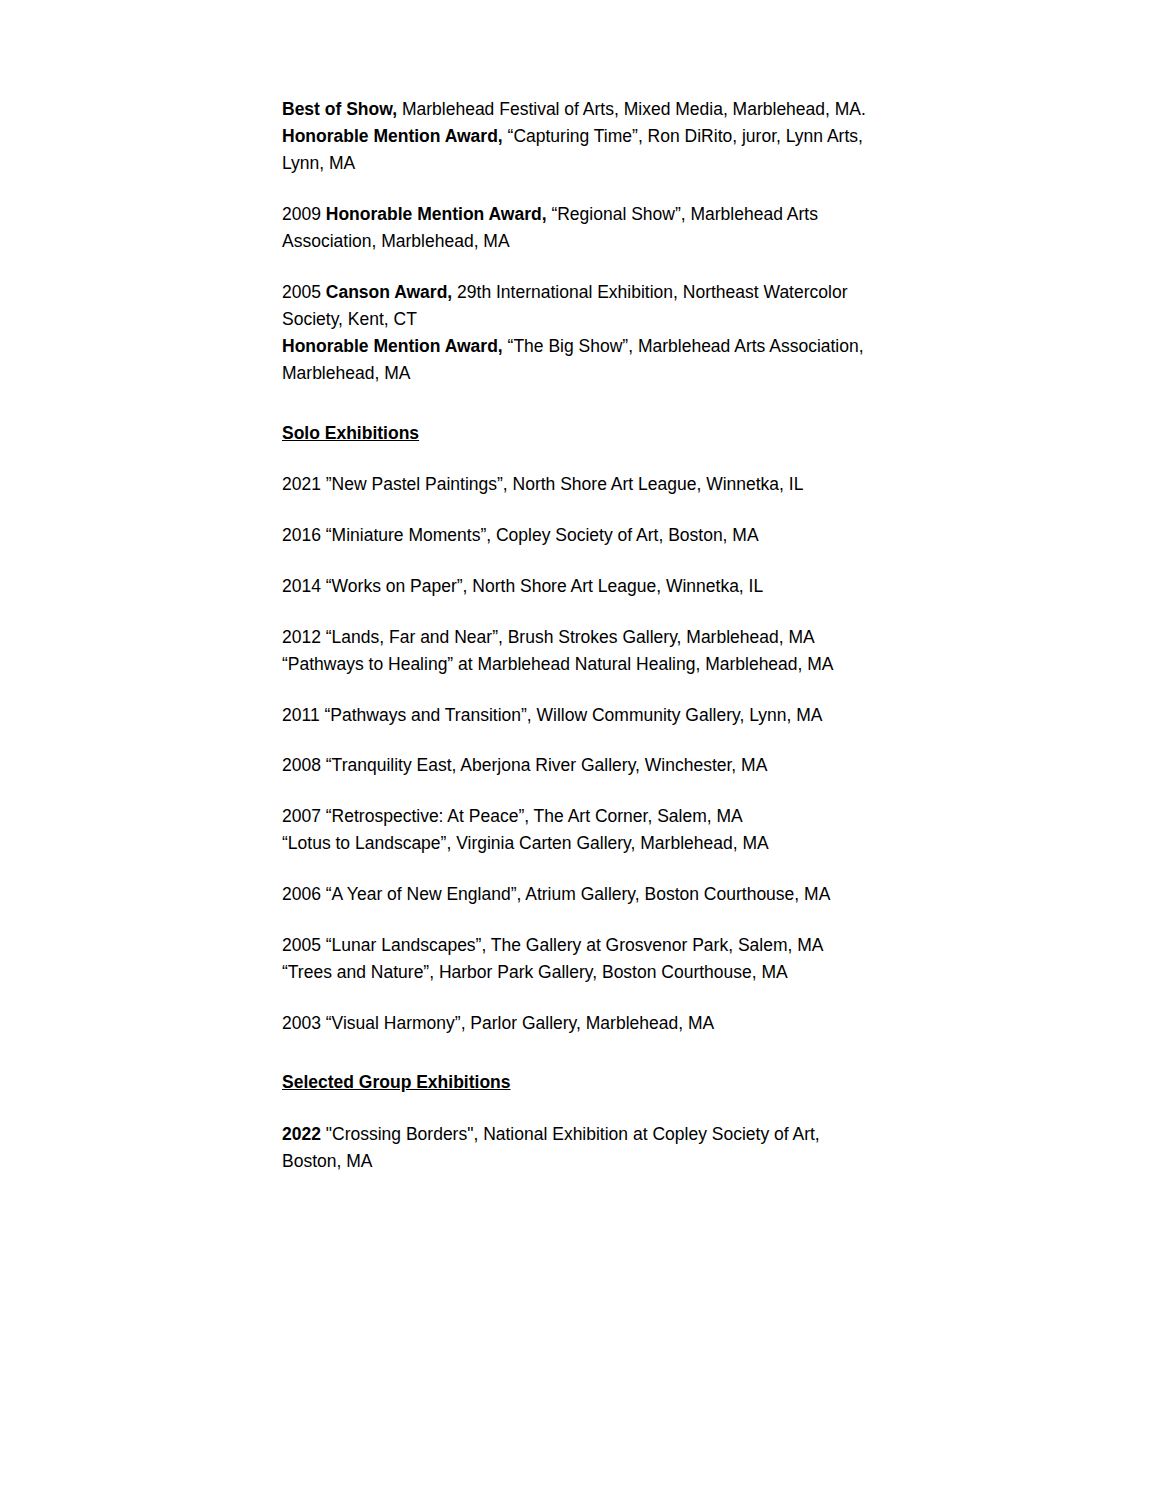Best of Show, Marblehead Festival of Arts, Mixed Media, Marblehead, MA.
Honorable Mention Award, “Capturing Time”, Ron DiRito, juror, Lynn Arts, Lynn, MA
2009 Honorable Mention Award, “Regional Show”, Marblehead Arts Association, Marblehead, MA
2005 Canson Award, 29th International Exhibition, Northeast Watercolor Society, Kent, CT
Honorable Mention Award, “The Big Show”, Marblehead Arts Association, Marblehead, MA
Solo Exhibitions
2021 ”New Pastel Paintings”, North Shore Art League, Winnetka, IL
2016 “Miniature Moments”, Copley Society of Art, Boston, MA
2014 “Works on Paper”, North Shore Art League, Winnetka, IL
2012 “Lands, Far and Near”, Brush Strokes Gallery, Marblehead, MA
“Pathways to Healing” at Marblehead Natural Healing, Marblehead, MA
2011 “Pathways and Transition”, Willow Community Gallery, Lynn, MA
2008 “Tranquility East, Aberjona River Gallery, Winchester, MA
2007 “Retrospective: At Peace”, The Art Corner, Salem, MA
“Lotus to Landscape”, Virginia Carten Gallery, Marblehead, MA
2006 “A Year of New England”, Atrium Gallery, Boston Courthouse, MA
2005 “Lunar Landscapes”, The Gallery at Grosvenor Park, Salem, MA
“Trees and Nature”, Harbor Park Gallery, Boston Courthouse, MA
2003 “Visual Harmony”, Parlor Gallery, Marblehead, MA
Selected Group Exhibitions
2022 "Crossing Borders", National Exhibition at Copley Society of Art, Boston, MA